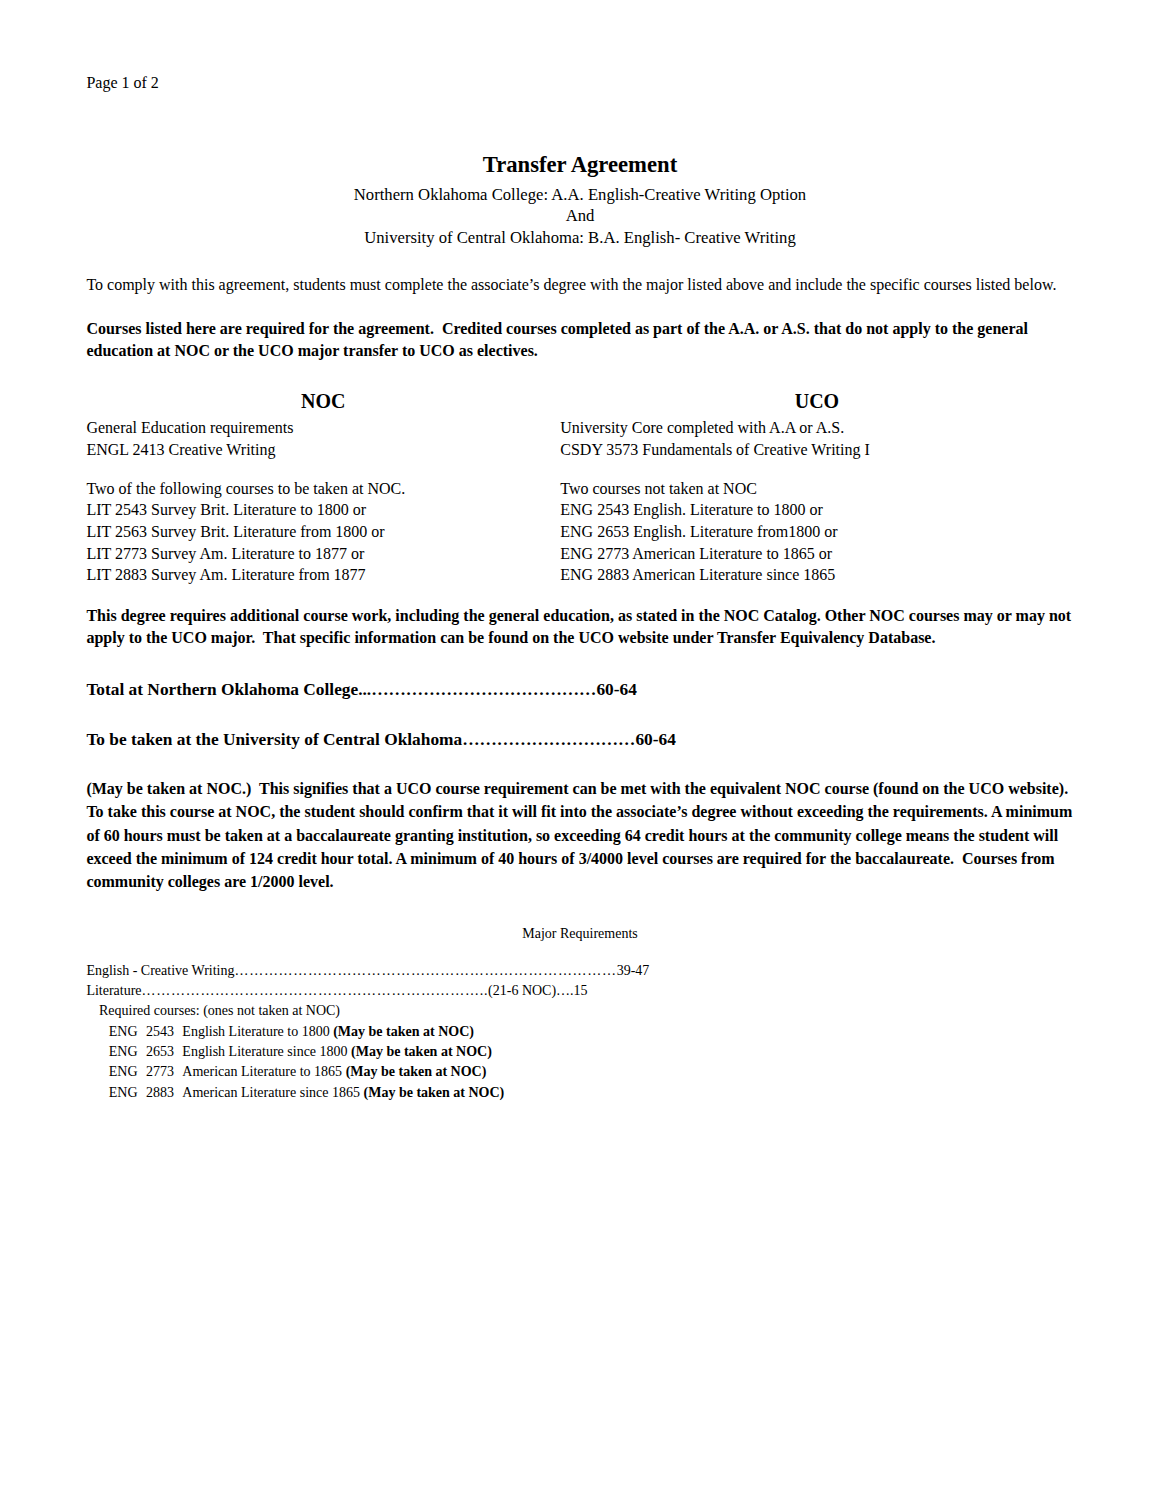Page 1 of 2
Transfer Agreement
Northern Oklahoma College: A.A. English-Creative Writing Option
And
University of Central Oklahoma: B.A. English- Creative Writing
To comply with this agreement, students must complete the associate’s degree with the major listed above and include the specific courses listed below.
Courses listed here are required for the agreement. Credited courses completed as part of the A.A. or A.S. that do not apply to the general education at NOC or the UCO major transfer to UCO as electives.
| NOC | UCO |
| --- | --- |
| General Education requirements | University Core completed with A.A or A.S. |
| ENGL 2413 Creative Writing | CSDY 3573 Fundamentals of Creative Writing I |
| Two of the following courses to be taken at NOC. | Two courses not taken at NOC |
| LIT 2543 Survey Brit. Literature to 1800 or | ENG 2543 English. Literature to 1800 or |
| LIT 2563 Survey Brit. Literature from 1800 or | ENG 2653 English. Literature from1800 or |
| LIT 2773 Survey Am. Literature to 1877 or | ENG 2773 American Literature to 1865 or |
| LIT 2883 Survey Am. Literature from 1877 | ENG 2883 American Literature since 1865 |
This degree requires additional course work, including the general education, as stated in the NOC Catalog. Other NOC courses may or may not apply to the UCO major. That specific information can be found on the UCO website under Transfer Equivalency Database.
Total at Northern Oklahoma College...…………………………………60-64
To be taken at the University of Central Oklahoma…………………………60-64
(May be taken at NOC.) This signifies that a UCO course requirement can be met with the equivalent NOC course (found on the UCO website). To take this course at NOC, the student should confirm that it will fit into the associate’s degree without exceeding the requirements. A minimum of 60 hours must be taken at a baccalaureate granting institution, so exceeding 64 credit hours at the community college means the student will exceed the minimum of 124 credit hour total. A minimum of 40 hours of 3/4000 level courses are required for the baccalaureate. Courses from community colleges are 1/2000 level.
Major Requirements
English - Creative Writing……………………………………………………………………39-47
Literature……………………………………………………………..(21-6 NOC)….15
Required courses: (ones not taken at NOC)
| ENG | 2543 | English Literature to 1800 (May be taken at NOC) |
| ENG | 2653 | English Literature since 1800 (May be taken at NOC) |
| ENG | 2773 | American Literature to 1865 (May be taken at NOC) |
| ENG | 2883 | American Literature since 1865 (May be taken at NOC) |